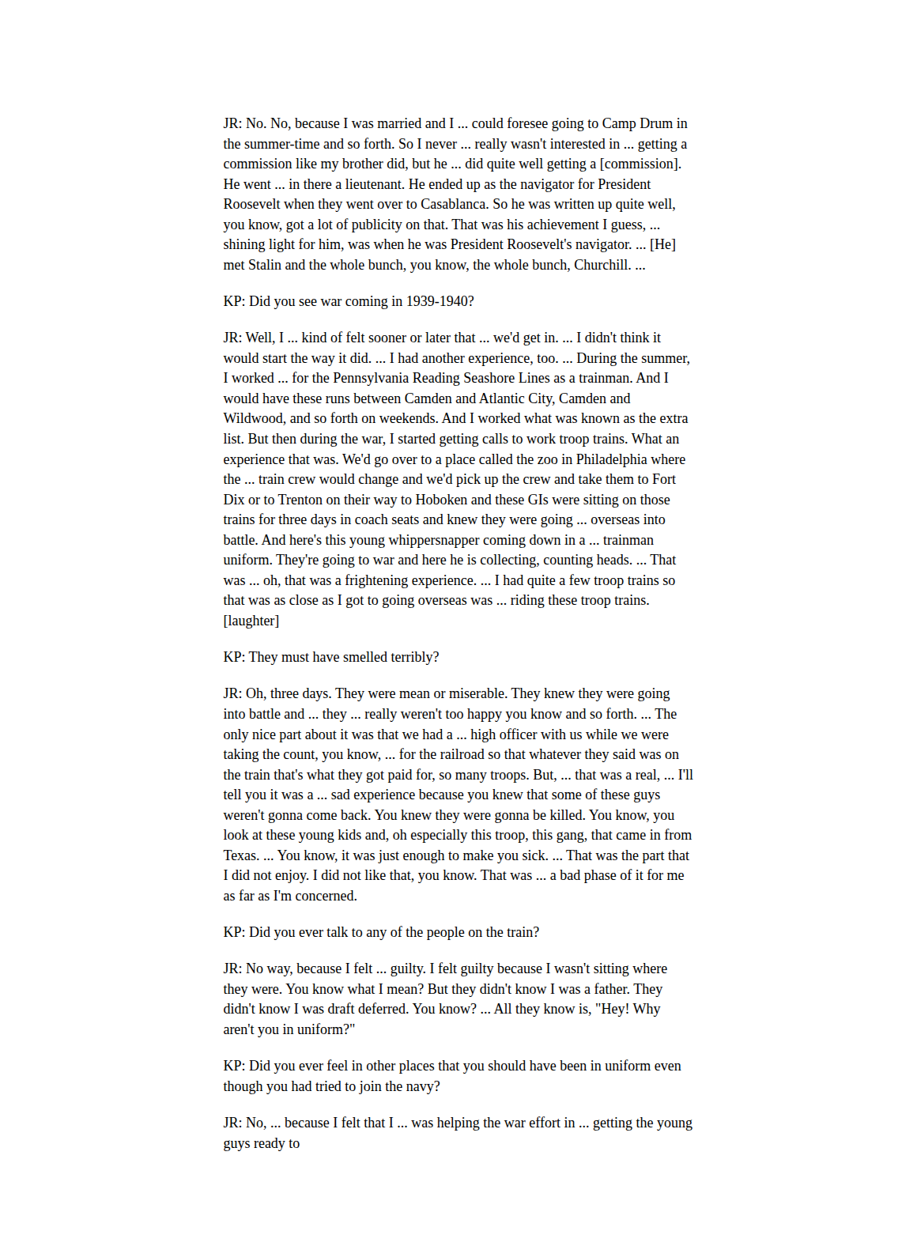JR: No. No, because I was married and I ... could foresee going to Camp Drum in the summer-time and so forth. So I never ... really wasn't interested in ... getting a commission like my brother did, but he ... did quite well getting a [commission]. He went ... in there a lieutenant. He ended up as the navigator for President Roosevelt when they went over to Casablanca. So he was written up quite well, you know, got a lot of publicity on that. That was his achievement I guess, ... shining light for him, was when he was President Roosevelt's navigator. ... [He] met Stalin and the whole bunch, you know, the whole bunch, Churchill. ...
KP: Did you see war coming in 1939-1940?
JR: Well, I ... kind of felt sooner or later that ... we'd get in. ... I didn't think it would start the way it did. ... I had another experience, too. ... During the summer, I worked ... for the Pennsylvania Reading Seashore Lines as a trainman. And I would have these runs between Camden and Atlantic City, Camden and Wildwood, and so forth on weekends. And I worked what was known as the extra list. But then during the war, I started getting calls to work troop trains. What an experience that was. We'd go over to a place called the zoo in Philadelphia where the ... train crew would change and we'd pick up the crew and take them to Fort Dix or to Trenton on their way to Hoboken and these GIs were sitting on those trains for three days in coach seats and knew they were going ... overseas into battle. And here's this young whippersnapper coming down in a ... trainman uniform. They're going to war and here he is collecting, counting heads. ... That was ... oh, that was a frightening experience. ... I had quite a few troop trains so that was as close as I got to going overseas was ... riding these troop trains. [laughter]
KP: They must have smelled terribly?
JR: Oh, three days. They were mean or miserable. They knew they were going into battle and ... they ... really weren't too happy you know and so forth. ... The only nice part about it was that we had a ... high officer with us while we were taking the count, you know, ... for the railroad so that whatever they said was on the train that's what they got paid for, so many troops. But, ... that was a real, ... I'll tell you it was a ... sad experience because you knew that some of these guys weren't gonna come back. You knew they were gonna be killed. You know, you look at these young kids and, oh especially this troop, this gang, that came in from Texas. ... You know, it was just enough to make you sick. ... That was the part that I did not enjoy. I did not like that, you know. That was ... a bad phase of it for me as far as I'm concerned.
KP: Did you ever talk to any of the people on the train?
JR: No way, because I felt ... guilty. I felt guilty because I wasn't sitting where they were. You know what I mean? But they didn't know I was a father. They didn't know I was draft deferred. You know? ... All they know is, "Hey! Why aren't you in uniform?"
KP: Did you ever feel in other places that you should have been in uniform even though you had tried to join the navy?
JR: No, ... because I felt that I ... was helping the war effort in ... getting the young guys ready to